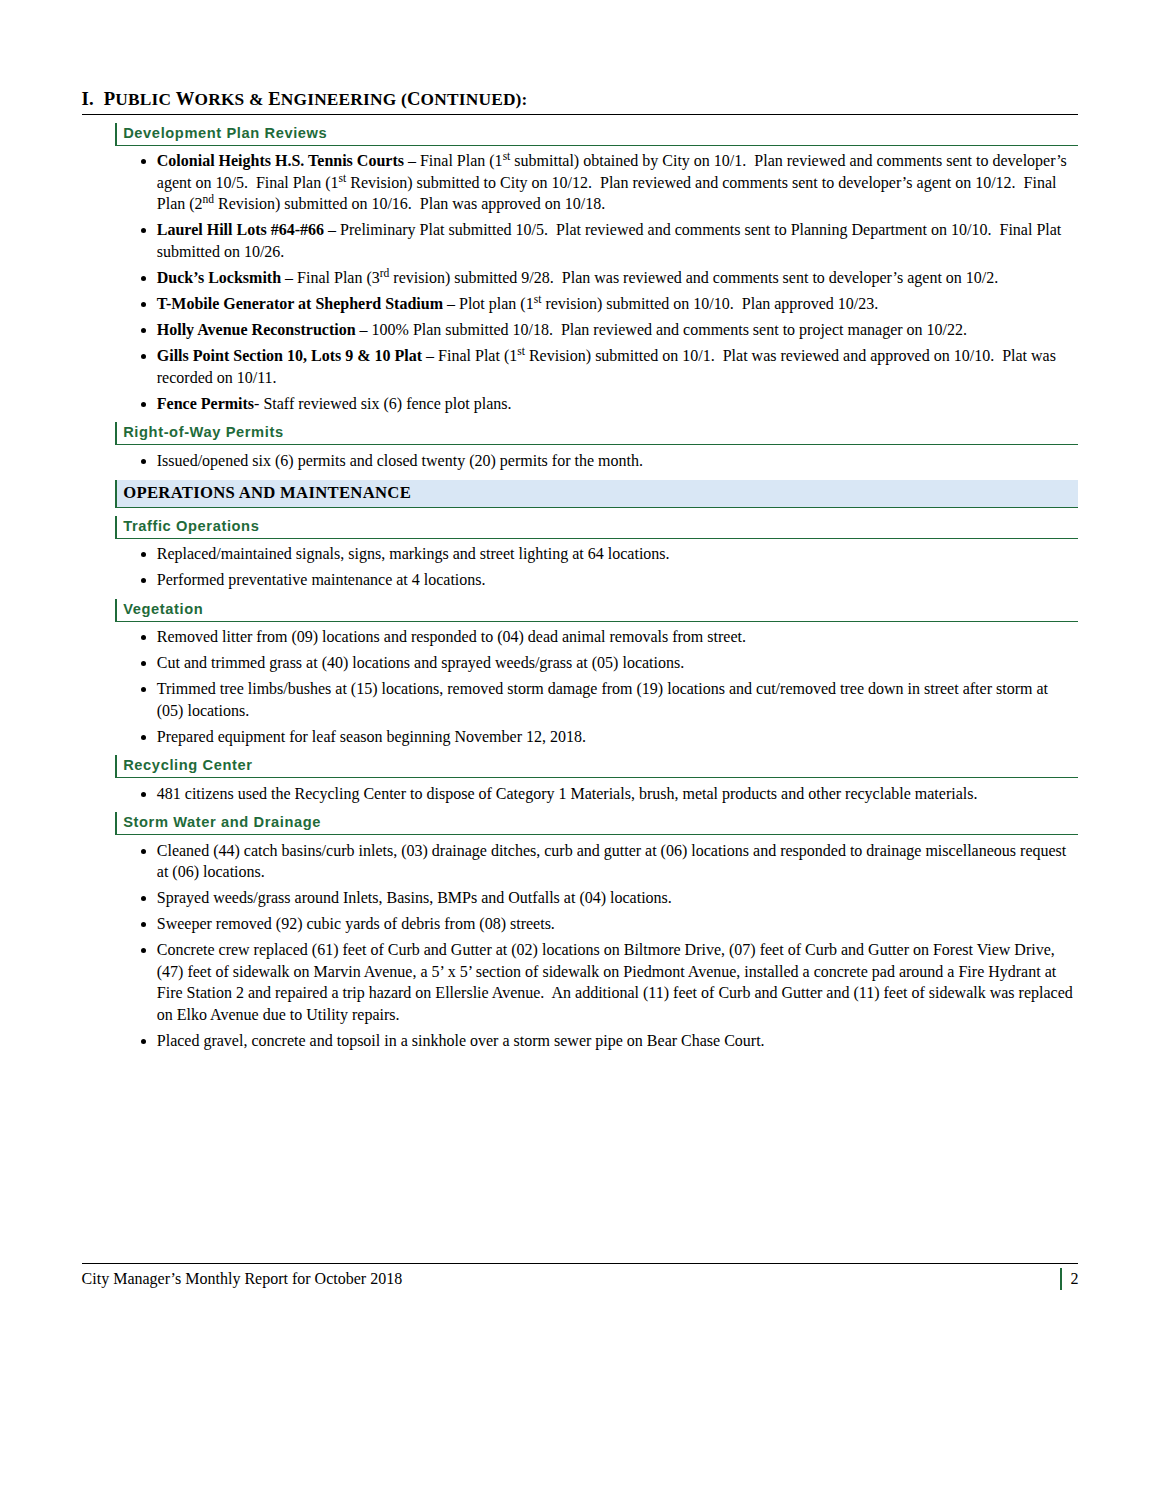I. PUBLIC WORKS & ENGINEERING (CONTINUED):
Development Plan Reviews
Colonial Heights H.S. Tennis Courts – Final Plan (1st submittal) obtained by City on 10/1. Plan reviewed and comments sent to developer’s agent on 10/5. Final Plan (1st Revision) submitted to City on 10/12. Plan reviewed and comments sent to developer’s agent on 10/12. Final Plan (2nd Revision) submitted on 10/16. Plan was approved on 10/18.
Laurel Hill Lots #64-#66 – Preliminary Plat submitted 10/5. Plat reviewed and comments sent to Planning Department on 10/10. Final Plat submitted on 10/26.
Duck’s Locksmith – Final Plan (3rd revision) submitted 9/28. Plan was reviewed and comments sent to developer’s agent on 10/2.
T-Mobile Generator at Shepherd Stadium – Plot plan (1st revision) submitted on 10/10. Plan approved 10/23.
Holly Avenue Reconstruction – 100% Plan submitted 10/18. Plan reviewed and comments sent to project manager on 10/22.
Gills Point Section 10, Lots 9 & 10 Plat – Final Plat (1st Revision) submitted on 10/1. Plat was reviewed and approved on 10/10. Plat was recorded on 10/11.
Fence Permits- Staff reviewed six (6) fence plot plans.
Right-of-Way Permits
Issued/opened six (6) permits and closed twenty (20) permits for the month.
OPERATIONS AND MAINTENANCE
Traffic Operations
Replaced/maintained signals, signs, markings and street lighting at 64 locations.
Performed preventative maintenance at 4 locations.
Vegetation
Removed litter from (09) locations and responded to (04) dead animal removals from street.
Cut and trimmed grass at (40) locations and sprayed weeds/grass at (05) locations.
Trimmed tree limbs/bushes at (15) locations, removed storm damage from (19) locations and cut/removed tree down in street after storm at (05) locations.
Prepared equipment for leaf season beginning November 12, 2018.
Recycling Center
481 citizens used the Recycling Center to dispose of Category 1 Materials, brush, metal products and other recyclable materials.
Storm Water and Drainage
Cleaned (44) catch basins/curb inlets, (03) drainage ditches, curb and gutter at (06) locations and responded to drainage miscellaneous request at (06) locations.
Sprayed weeds/grass around Inlets, Basins, BMPs and Outfalls at (04) locations.
Sweeper removed (92) cubic yards of debris from (08) streets.
Concrete crew replaced (61) feet of Curb and Gutter at (02) locations on Biltmore Drive, (07) feet of Curb and Gutter on Forest View Drive, (47) feet of sidewalk on Marvin Avenue, a 5’ x 5’ section of sidewalk on Piedmont Avenue, installed a concrete pad around a Fire Hydrant at Fire Station 2 and repaired a trip hazard on Ellerslie Avenue. An additional (11) feet of Curb and Gutter and (11) feet of sidewalk was replaced on Elko Avenue due to Utility repairs.
Placed gravel, concrete and topsoil in a sinkhole over a storm sewer pipe on Bear Chase Court.
City Manager’s Monthly Report for October 2018 2